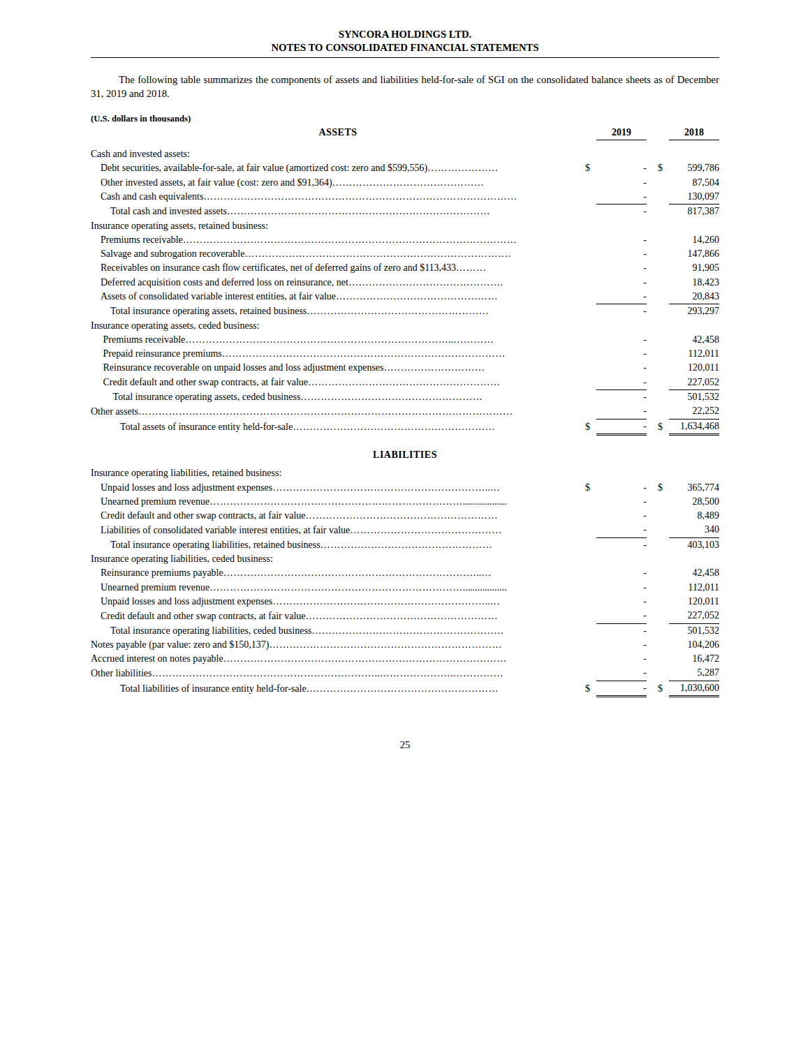SYNCORA HOLDINGS LTD.
NOTES TO CONSOLIDATED FINANCIAL STATEMENTS
The following table summarizes the components of assets and liabilities held-for-sale of SGI on the consolidated balance sheets as of December 31, 2019 and 2018.
(U.S. dollars in thousands)
| ASSETS | | 2019 | | | 2018 |
| Cash and invested assets: | | | | | |
| Debt securities, available-for-sale, at fair value (amortized cost: zero and $599,556) ………………… | $ | - | | $ | 599,786 |
| Other invested assets, at fair value (cost: zero and $91,364) ……………………………………… | | - | | | 87,504 |
| Cash and cash equivalents ………………………………………………………………………………… | | - | | | 130,097 |
| Total cash and invested assets …………………………………………………………………… | | - | | | 817,387 |
| Insurance operating assets, retained business: | | | | | |
| Premiums receivable ……………………………………………………………………………………… | | - | | | 14,260 |
| Salvage and subrogation recoverable …………………………………………………………………… . | | - | | | 147,866 |
| Receivables on insurance cash flow certificates, net of deferred gains of zero and $113,433 ……… | | - | | | 91,905 |
| Deferred acquisition costs and deferred loss on reinsurance, net ……………………………………… . | | - | | | 18,423 |
| Assets of consolidated variable interest entities, at fair value ………………………………………… | | - | | | 20,843 |
| Total insurance operating assets, retained business ……………………………………………… | | - | | | 293,297 |
| Insurance operating assets, ceded business: | | | | | |
| Premiums receivable …………………………………………………………………… .. ………… | | - | | | 42,458 |
| Prepaid reinsurance premiums ………………………………………………………………………… | | - | | | 112,011 |
| Reinsurance recoverable on unpaid losses and loss adjustment expenses ………………………… | | - | | | 120,011 |
| Credit default and other swap contracts, at fair value ………………………………………………… | | - | | | 227,052 |
| Total insurance operating assets, ceded business ……………………………………………… | | - | | | 501,532 |
| Other assets ………………………………………………………………………………………………… | | - | | | 22,252 |
| Total assets of insurance entity held-for-sale …………………………………………………… | $ | - | | $ | 1,634,468 |
| LIABILITIES |
| Insurance operating liabilities, retained business: | | | | | |
| Unpaid losses and loss adjustment expenses ……………………………………………………… .. … | $ | - | | $ | 365,774 |
| Unearned premium revenue ………………………………………………………………… .................. | | - | | | 28,500 |
| Credit default and other swap contracts, at fair value ………………………………………………… | | - | | | 8,489 |
| Liabilities of consolidated variable interest entities, at fair value ……………………………………… | | - | | | 340 |
| Total insurance operating liabilities, retained business …………………………………………… | | - | | | 403,103 |
| Insurance operating liabilities, ceded business: | | | | | |
| Reinsurance premiums payable ………………………………………………………………… .. … | | - | | | 42,458 |
| Unearned premium revenue ………………………………………………………………… .................. | | - | | | 112,011 |
| Unpaid losses and loss adjustment expenses ……………………………………………………… .. … | | - | | | 120,011 |
| Credit default and other swap contracts, at fair value ………………………………………………… | | - | | | 227,052 |
| Total insurance operating liabilities, ceded business ………………………………………………… | | - | | | 501,532 |
| Notes payable (par value: zero and $150,137) …………………………………………………………… | | - | | | 104,206 |
| Accrued interest on notes payable ………………………………………………………………………… | | - | | | 16,472 |
| Other liabilities ………………………………………………………… .. ………………… . …………… | | - | | | 5,287 |
| Total liabilities of insurance entity held-for-sale ………………………………………………… | $ | - | | $ | 1,030,600 |
25